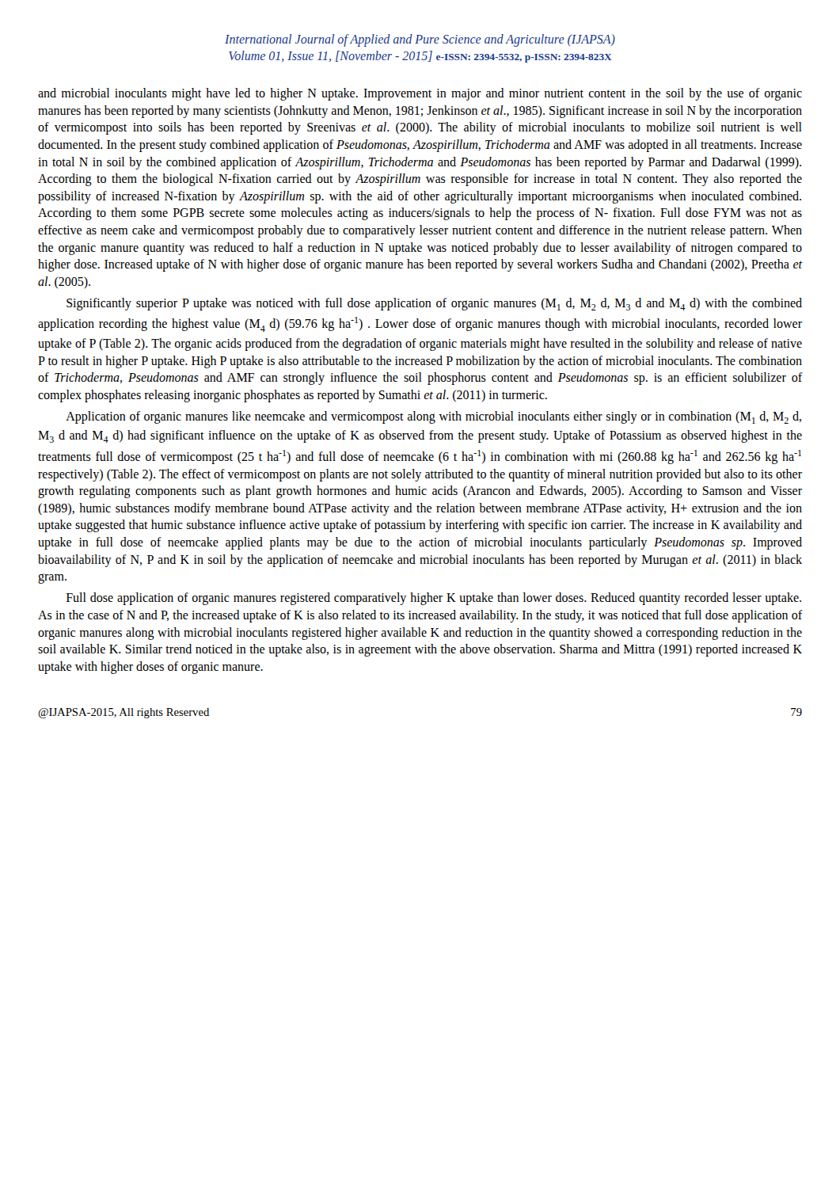International Journal of Applied and Pure Science and Agriculture (IJAPSA)
Volume 01, Issue 11, [November - 2015] e-ISSN: 2394-5532, p-ISSN: 2394-823X
and microbial inoculants might have led to higher N uptake. Improvement in major and minor nutrient content in the soil by the use of organic manures has been reported by many scientists (Johnkutty and Menon, 1981; Jenkinson et al., 1985). Significant increase in soil N by the incorporation of vermicompost into soils has been reported by Sreenivas et al. (2000). The ability of microbial inoculants to mobilize soil nutrient is well documented. In the present study combined application of Pseudomonas, Azospirillum, Trichoderma and AMF was adopted in all treatments. Increase in total N in soil by the combined application of Azospirillum, Trichoderma and Pseudomonas has been reported by Parmar and Dadarwal (1999). According to them the biological N-fixation carried out by Azospirillum was responsible for increase in total N content. They also reported the possibility of increased N-fixation by Azospirillum sp. with the aid of other agriculturally important microorganisms when inoculated combined. According to them some PGPB secrete some molecules acting as inducers/signals to help the process of N- fixation. Full dose FYM was not as effective as neem cake and vermicompost probably due to comparatively lesser nutrient content and difference in the nutrient release pattern. When the organic manure quantity was reduced to half a reduction in N uptake was noticed probably due to lesser availability of nitrogen compared to higher dose. Increased uptake of N with higher dose of organic manure has been reported by several workers Sudha and Chandani (2002), Preetha et al. (2005).
Significantly superior P uptake was noticed with full dose application of organic manures (M1 d, M2 d, M3 d and M4 d) with the combined application recording the highest value (M4 d) (59.76 kg ha-1) . Lower dose of organic manures though with microbial inoculants, recorded lower uptake of P (Table 2). The organic acids produced from the degradation of organic materials might have resulted in the solubility and release of native P to result in higher P uptake. High P uptake is also attributable to the increased P mobilization by the action of microbial inoculants. The combination of Trichoderma, Pseudomonas and AMF can strongly influence the soil phosphorus content and Pseudomonas sp. is an efficient solubilizer of complex phosphates releasing inorganic phosphates as reported by Sumathi et al. (2011) in turmeric.
Application of organic manures like neemcake and vermicompost along with microbial inoculants either singly or in combination (M1 d, M2 d, M3 d and M4 d) had significant influence on the uptake of K as observed from the present study. Uptake of Potassium as observed highest in the treatments full dose of vermicompost (25 t ha-1) and full dose of neemcake (6 t ha-1) in combination with mi (260.88 kg ha-1 and 262.56 kg ha-1 respectively) (Table 2). The effect of vermicompost on plants are not solely attributed to the quantity of mineral nutrition provided but also to its other growth regulating components such as plant growth hormones and humic acids (Arancon and Edwards, 2005). According to Samson and Visser (1989), humic substances modify membrane bound ATPase activity and the relation between membrane ATPase activity, H+ extrusion and the ion uptake suggested that humic substance influence active uptake of potassium by interfering with specific ion carrier. The increase in K availability and uptake in full dose of neemcake applied plants may be due to the action of microbial inoculants particularly Pseudomonas sp. Improved bioavailability of N, P and K in soil by the application of neemcake and microbial inoculants has been reported by Murugan et al. (2011) in black gram.
Full dose application of organic manures registered comparatively higher K uptake than lower doses. Reduced quantity recorded lesser uptake. As in the case of N and P, the increased uptake of K is also related to its increased availability. In the study, it was noticed that full dose application of organic manures along with microbial inoculants registered higher available K and reduction in the quantity showed a corresponding reduction in the soil available K. Similar trend noticed in the uptake also, is in agreement with the above observation. Sharma and Mittra (1991) reported increased K uptake with higher doses of organic manure.
@IJAPSA-2015, All rights Reserved 79